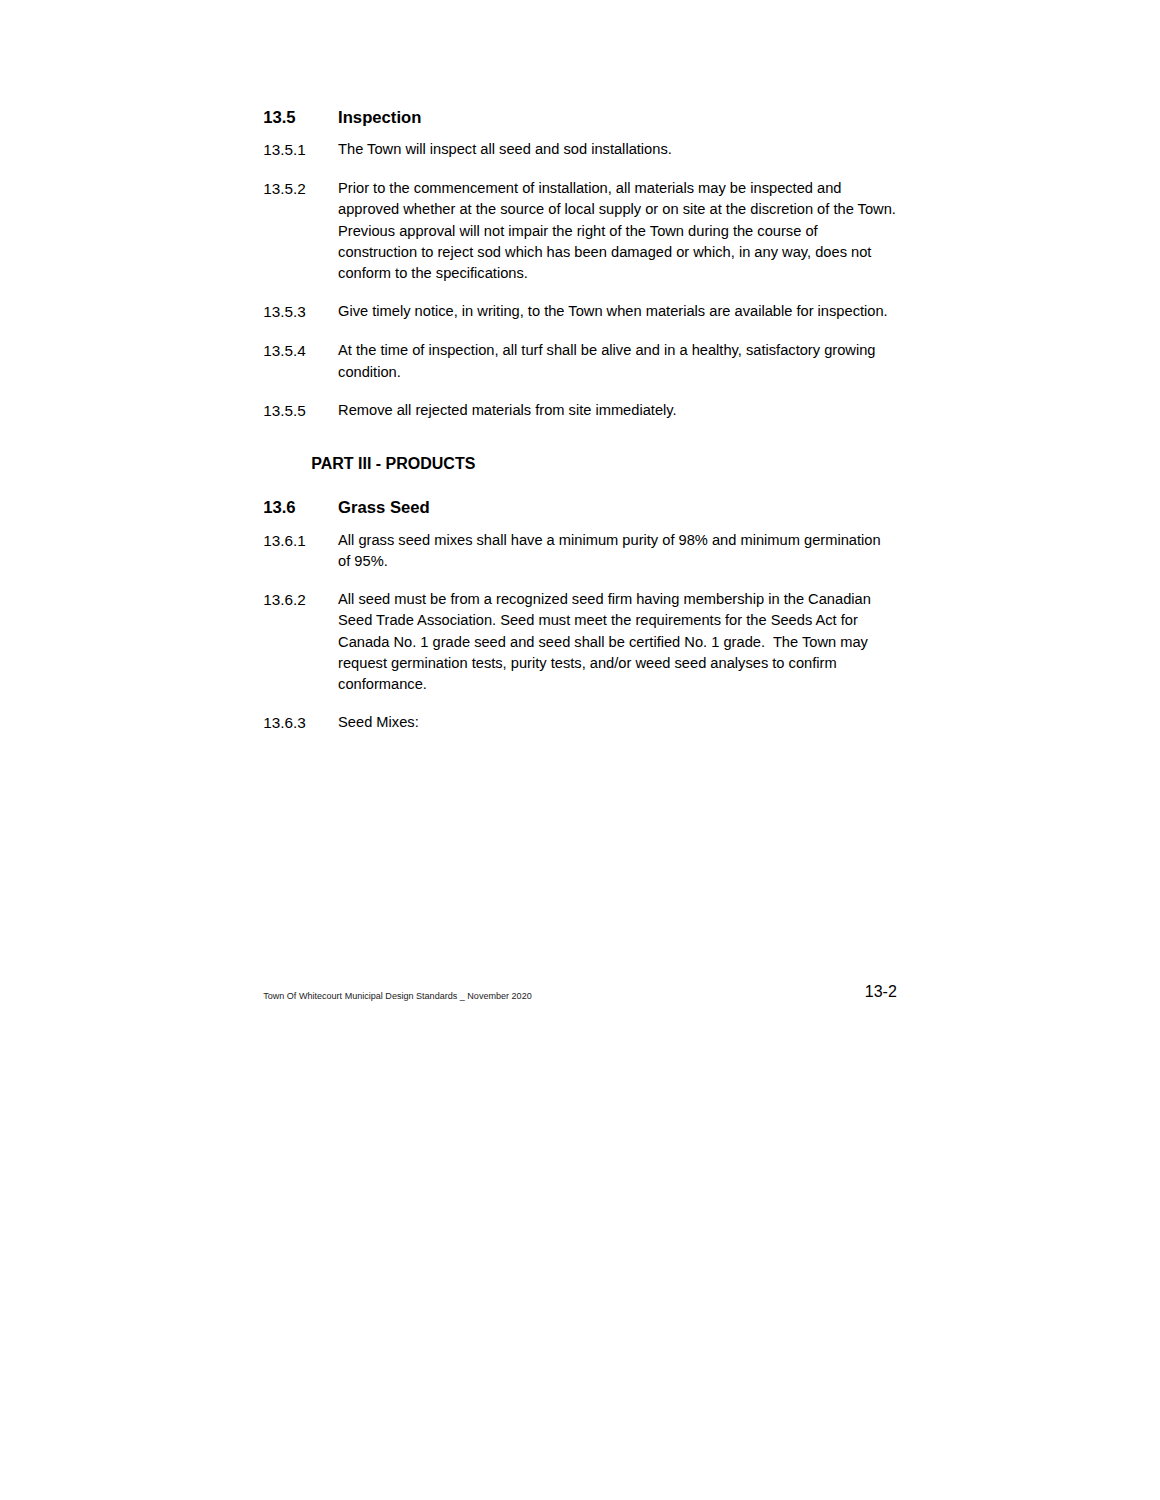13.5 Inspection
13.5.1
The Town will inspect all seed and sod installations.
13.5.2
Prior to the commencement of installation, all materials may be inspected and approved whether at the source of local supply or on site at the discretion of the Town. Previous approval will not impair the right of the Town during the course of construction to reject sod which has been damaged or which, in any way, does not conform to the specifications.
13.5.3
Give timely notice, in writing, to the Town when materials are available for inspection.
13.5.4
At the time of inspection, all turf shall be alive and in a healthy, satisfactory growing condition.
13.5.5
Remove all rejected materials from site immediately.
PART III - PRODUCTS
13.6 Grass Seed
13.6.1
All grass seed mixes shall have a minimum purity of 98% and minimum germination of 95%.
13.6.2
All seed must be from a recognized seed firm having membership in the Canadian Seed Trade Association. Seed must meet the requirements for the Seeds Act for Canada No. 1 grade seed and seed shall be certified No. 1 grade. The Town may request germination tests, purity tests, and/or weed seed analyses to confirm conformance.
13.6.3
Seed Mixes:
Town Of Whitecourt Municipal Design Standards _ November 2020
13-2